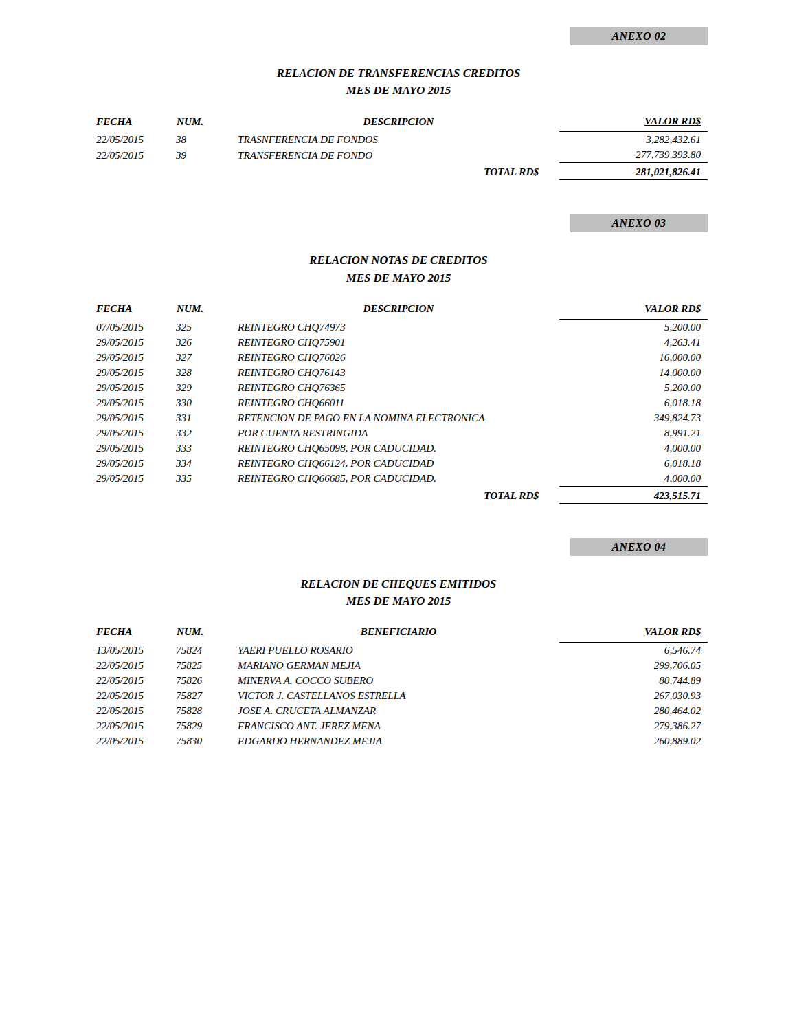ANEXO 02
RELACION DE TRANSFERENCIAS CREDITOS MES DE MAYO 2015
| FECHA | NUM. | DESCRIPCION | VALOR RD$ |
| --- | --- | --- | --- |
| 22/05/2015 | 38 | TRASNFERENCIA DE FONDOS | 3,282,432.61 |
| 22/05/2015 | 39 | TRANSFERENCIA DE FONDO | 277,739,393.80 |
| TOTAL RD$ | 281,021,826.41 |
ANEXO 03
RELACION NOTAS DE CREDITOS MES DE MAYO 2015
| FECHA | NUM. | DESCRIPCION | VALOR RD$ |
| --- | --- | --- | --- |
| 07/05/2015 | 325 | REINTEGRO CHQ74973 | 5,200.00 |
| 29/05/2015 | 326 | REINTEGRO CHQ75901 | 4,263.41 |
| 29/05/2015 | 327 | REINTEGRO CHQ76026 | 16,000.00 |
| 29/05/2015 | 328 | REINTEGRO CHQ76143 | 14,000.00 |
| 29/05/2015 | 329 | REINTEGRO CHQ76365 | 5,200.00 |
| 29/05/2015 | 330 | REINTEGRO CHQ66011 | 6,018.18 |
| 29/05/2015 | 331 | RETENCION DE PAGO EN LA NOMINA ELECTRONICA | 349,824.73 |
| 29/05/2015 | 332 | POR CUENTA RESTRINGIDA | 8,991.21 |
| 29/05/2015 | 333 | REINTEGRO CHQ65098, POR CADUCIDAD. | 4,000.00 |
| 29/05/2015 | 334 | REINTEGRO CHQ66124, POR CADUCIDAD | 6,018.18 |
| 29/05/2015 | 335 | REINTEGRO CHQ66685, POR CADUCIDAD. | 4,000.00 |
| TOTAL RD$ | 423,515.71 |
ANEXO 04
RELACION DE CHEQUES EMITIDOS MES DE MAYO 2015
| FECHA | NUM. | BENEFICIARIO | VALOR RD$ |
| --- | --- | --- | --- |
| 13/05/2015 | 75824 | YAERI PUELLO ROSARIO | 6,546.74 |
| 22/05/2015 | 75825 | MARIANO GERMAN MEJIA | 299,706.05 |
| 22/05/2015 | 75826 | MINERVA A. COCCO SUBERO | 80,744.89 |
| 22/05/2015 | 75827 | VICTOR J. CASTELLANOS ESTRELLA | 267,030.93 |
| 22/05/2015 | 75828 | JOSE A. CRUCETA ALMANZAR | 280,464.02 |
| 22/05/2015 | 75829 | FRANCISCO ANT. JEREZ MENA | 279,386.27 |
| 22/05/2015 | 75830 | EDGARDO HERNANDEZ MEJIA | 260,889.02 |